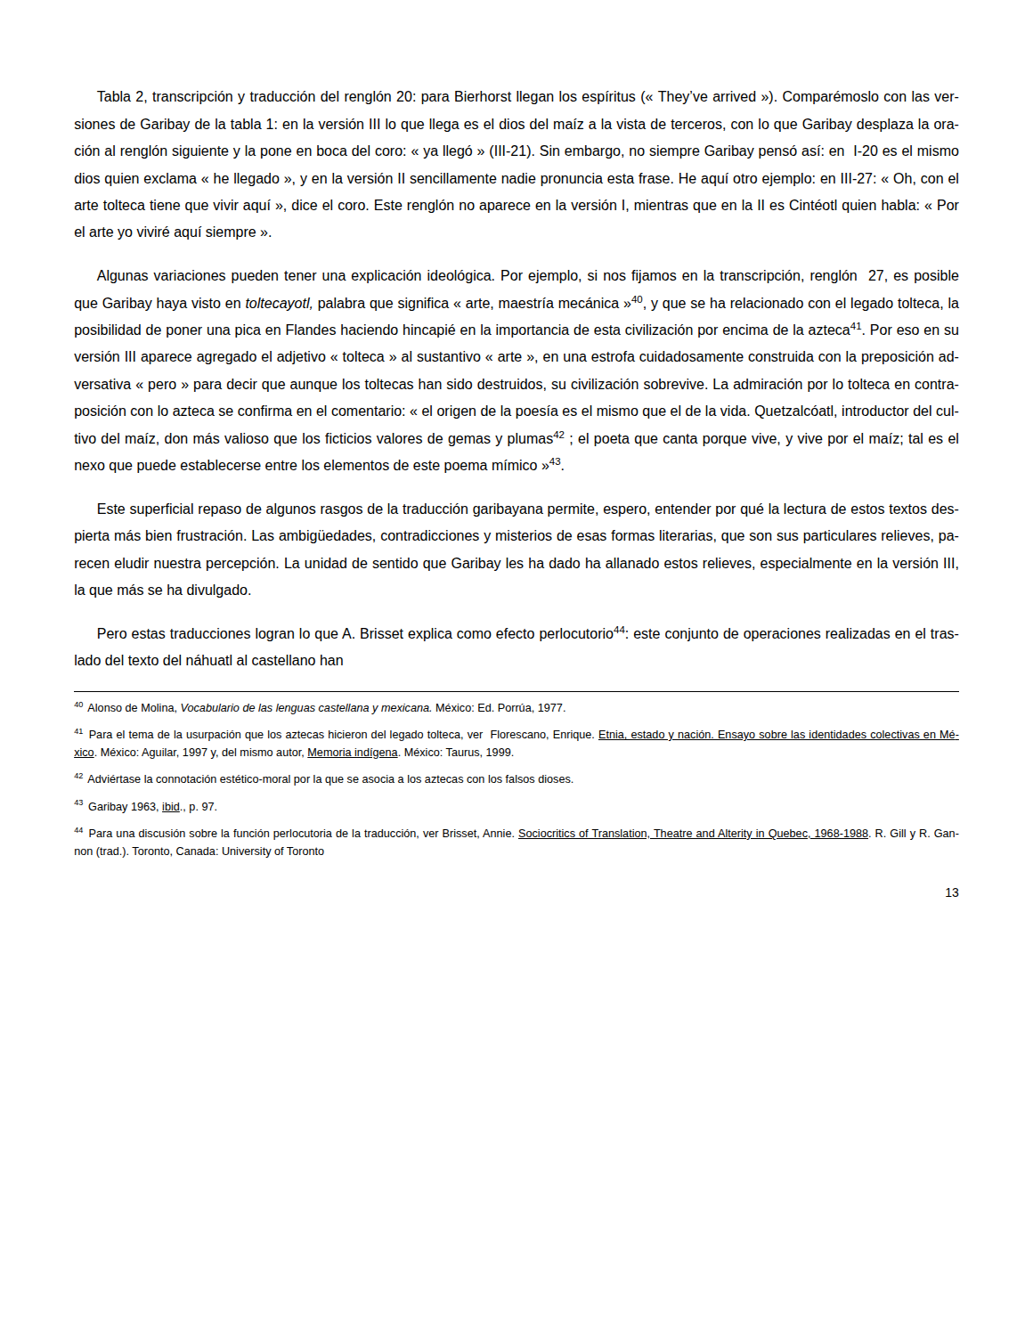Tabla 2, transcripción y traducción del renglón 20: para Bierhorst llegan los espíritus (« They’ve arrived »). Comparémoslo con las versiones de Garibay de la tabla 1: en la versión III lo que llega es el dios del maíz a la vista de terceros, con lo que Garibay desplaza la oración al renglón siguiente y la pone en boca del coro: « ya llegó » (III-21). Sin embargo, no siempre Garibay pensó así: en I-20 es el mismo dios quien exclama « he llegado », y en la versión II sencillamente nadie pronuncia esta frase. He aquí otro ejemplo: en III-27: « Oh, con el arte tolteca tiene que vivir aquí », dice el coro. Este renglón no aparece en la versión I, mientras que en la II es Cintéotl quien habla: « Por el arte yo viviré aquí siempre ».
Algunas variaciones pueden tener una explicación ideológica. Por ejemplo, si nos fijamos en la transcripción, renglón 27, es posible que Garibay haya visto en toltecayotl, palabra que significa « arte, maestría mecánica »40, y que se ha relacionado con el legado tolteca, la posibilidad de poner una pica en Flandes haciendo hincapié en la importancia de esta civilización por encima de la azteca41. Por eso en su versión III aparece agregado el adjetivo « tolteca » al sustantivo « arte », en una estrofa cuidadosamente construida con la preposición adversativa « pero » para decir que aunque los toltecas han sido destruidos, su civilización sobrevive. La admiración por lo tolteca en contraposición con lo azteca se confirma en el comentario: « el origen de la poesía es el mismo que el de la vida. Quetzalcóatl, introductor del cultivo del maíz, don más valioso que los ficticios valores de gemas y plumas42 ; el poeta que canta porque vive, y vive por el maíz; tal es el nexo que puede establecerse entre los elementos de este poema mímico »43.
Este superficial repaso de algunos rasgos de la traducción garibayana permite, espero, entender por qué la lectura de estos textos despierta más bien frustración. Las ambigüedades, contradicciones y misterios de esas formas literarias, que son sus particulares relieves, parecen eludir nuestra percepción. La unidad de sentido que Garibay les ha dado ha allanado estos relieves, especialmente en la versión III, la que más se ha divulgado.
Pero estas traducciones logran lo que A. Brisset explica como efecto perlocutorio44: este conjunto de operaciones realizadas en el traslado del texto del náhuatl al castellano han
40 Alonso de Molina, Vocabulario de las lenguas castellana y mexicana. México: Ed. Porrúa, 1977.
41 Para el tema de la usurpación que los aztecas hicieron del legado tolteca, ver Florescano, Enrique. Etnia, estado y nación. Ensayo sobre las identidades colectivas en México. México: Aguilar, 1997 y, del mismo autor, Memoria indígena. México: Taurus, 1999.
42 Adviértase la connotación estético-moral por la que se asocia a los aztecas con los falsos dioses.
43 Garibay 1963, ibid., p. 97.
44 Para una discusión sobre la función perlocutoria de la traducción, ver Brisset, Annie. Sociocritics of Translation, Theatre and Alterity in Quebec, 1968-1988. R. Gill y R. Gannon (trad.). Toronto, Canada: University of Toronto
13